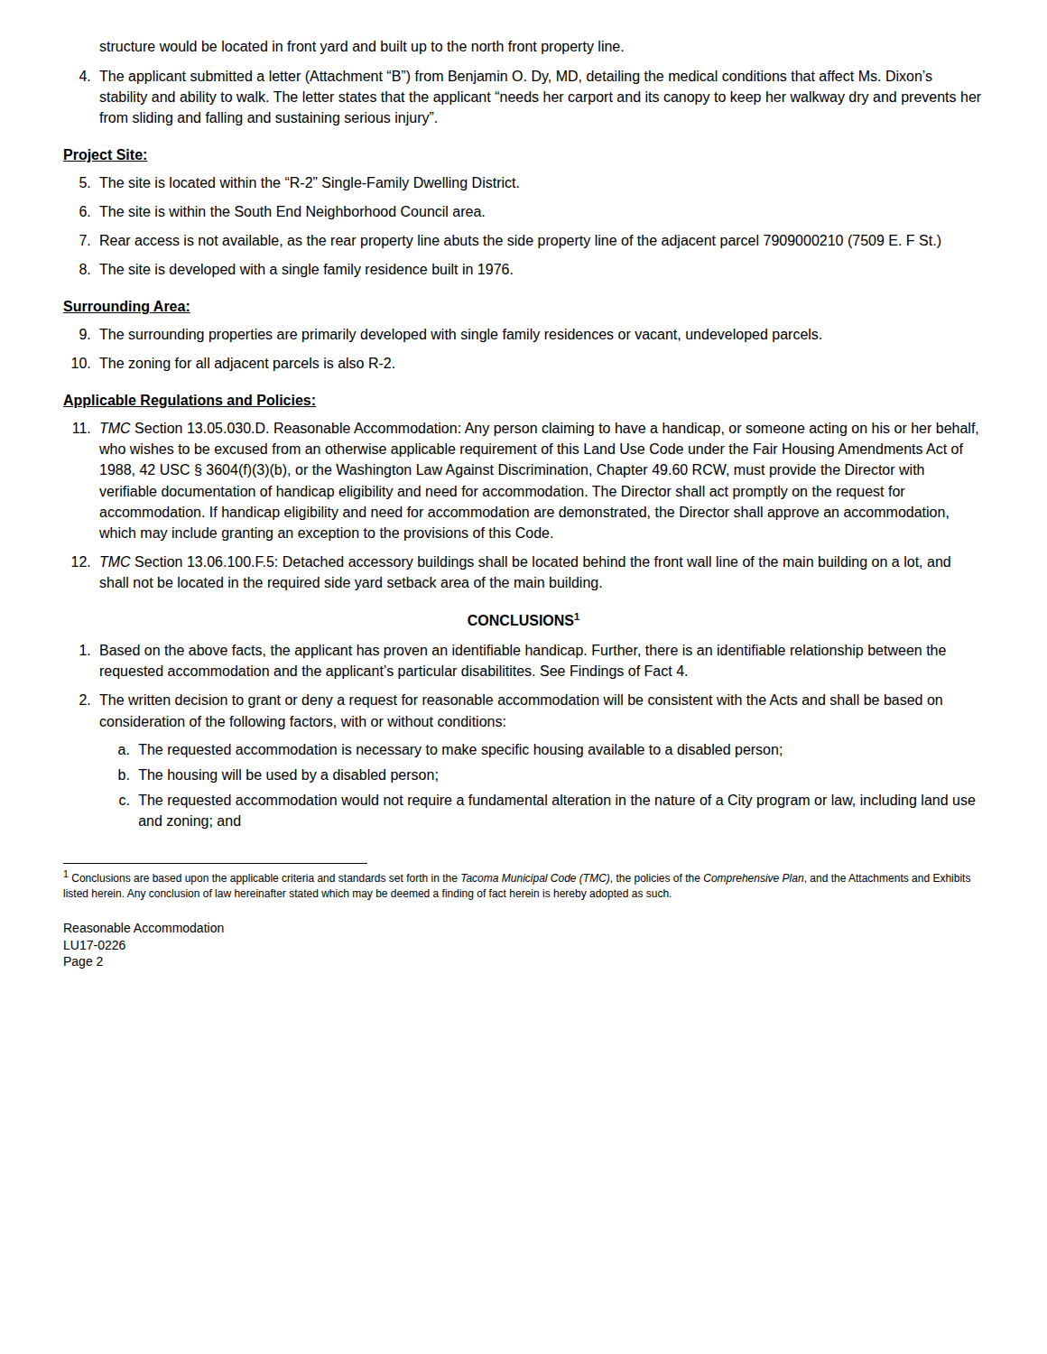structure would be located in front yard and built up to the north front property line.
The applicant submitted a letter (Attachment “B”) from Benjamin O. Dy, MD, detailing the medical conditions that affect Ms. Dixon’s stability and ability to walk. The letter states that the applicant “needs her carport and its canopy to keep her walkway dry and prevents her from sliding and falling and sustaining serious injury”.
Project Site:
The site is located within the “R-2” Single-Family Dwelling District.
The site is within the South End Neighborhood Council area.
Rear access is not available, as the rear property line abuts the side property line of the adjacent parcel 7909000210 (7509 E. F St.)
The site is developed with a single family residence built in 1976.
Surrounding Area:
The surrounding properties are primarily developed with single family residences or vacant, undeveloped parcels.
The zoning for all adjacent parcels is also R-2.
Applicable Regulations and Policies:
TMC Section 13.05.030.D. Reasonable Accommodation: Any person claiming to have a handicap, or someone acting on his or her behalf, who wishes to be excused from an otherwise applicable requirement of this Land Use Code under the Fair Housing Amendments Act of 1988, 42 USC § 3604(f)(3)(b), or the Washington Law Against Discrimination, Chapter 49.60 RCW, must provide the Director with verifiable documentation of handicap eligibility and need for accommodation. The Director shall act promptly on the request for accommodation. If handicap eligibility and need for accommodation are demonstrated, the Director shall approve an accommodation, which may include granting an exception to the provisions of this Code.
TMC Section 13.06.100.F.5: Detached accessory buildings shall be located behind the front wall line of the main building on a lot, and shall not be located in the required side yard setback area of the main building.
CONCLUSIONS1
Based on the above facts, the applicant has proven an identifiable handicap. Further, there is an identifiable relationship between the requested accommodation and the applicant’s particular disabilitites. See Findings of Fact 4.
The written decision to grant or deny a request for reasonable accommodation will be consistent with the Acts and shall be based on consideration of the following factors, with or without conditions:
The requested accommodation is necessary to make specific housing available to a disabled person;
The housing will be used by a disabled person;
The requested accommodation would not require a fundamental alteration in the nature of a City program or law, including land use and zoning; and
1 Conclusions are based upon the applicable criteria and standards set forth in the Tacoma Municipal Code (TMC), the policies of the Comprehensive Plan, and the Attachments and Exhibits listed herein. Any conclusion of law hereinafter stated which may be deemed a finding of fact herein is hereby adopted as such.
Reasonable Accommodation
LU17-0226
Page 2